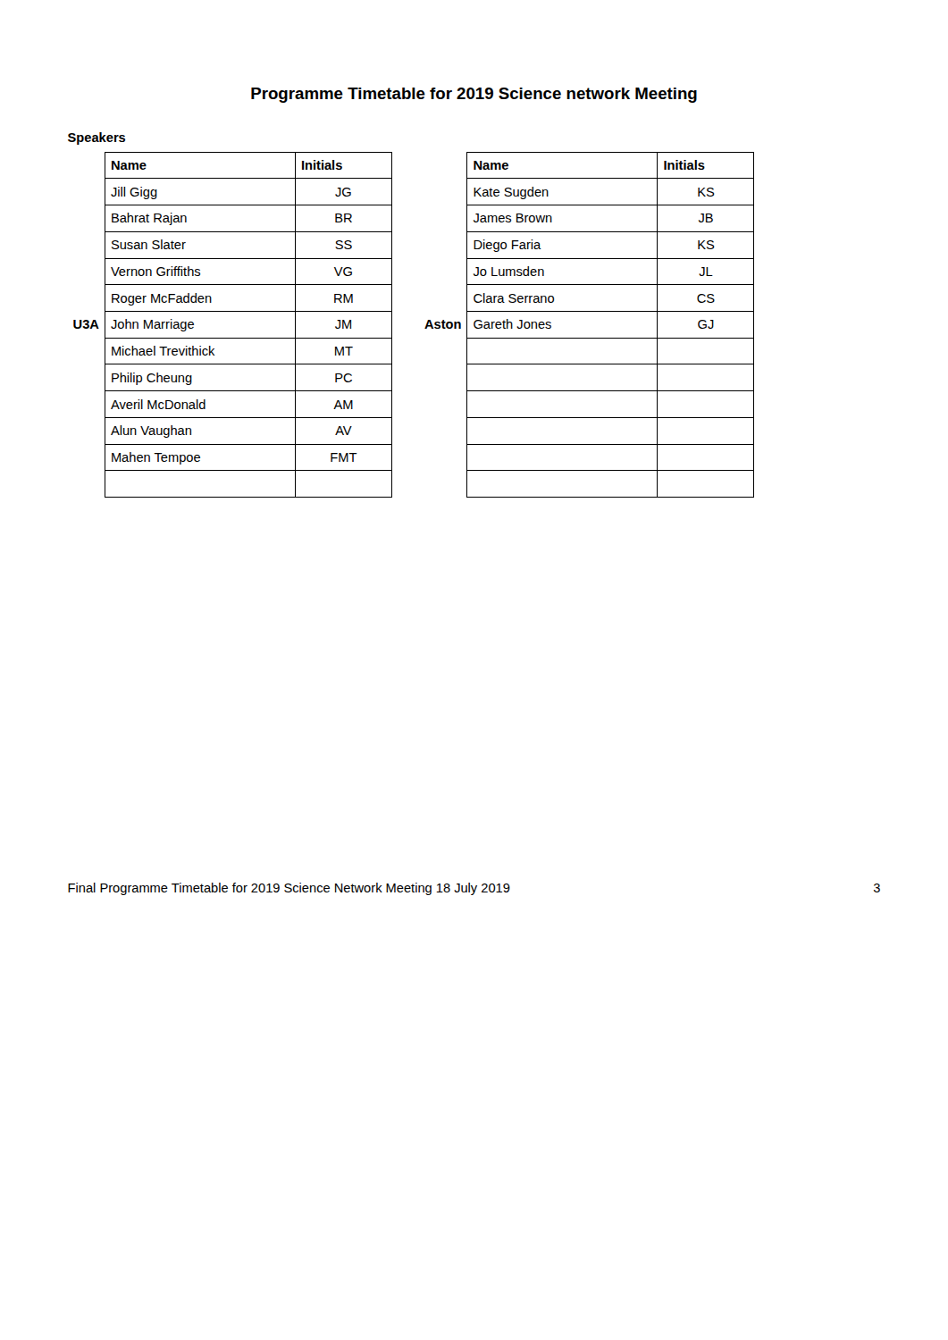Programme Timetable for 2019 Science network Meeting
Speakers
| U3A | Name | Initials | | Aston | Name | Initials |
| Jill Gigg | JG | Kate Sugden | KS |
| Bahrat Rajan | BR | James Brown | JB |
| Susan Slater | SS | Diego Faria | KS |
| Vernon Griffiths | VG | Jo Lumsden | JL |
| Roger McFadden | RM | Clara Serrano | CS |
| John Marriage | JM | Gareth Jones | GJ |
| Michael Trevithick | MT | | |
| Philip Cheung | PC | | |
| Averil McDonald | AM | | |
| Alun Vaughan | AV | | |
| Mahen Tempoe | FMT | | |
Final Programme Timetable for 2019 Science Network Meeting 18 July 2019 3